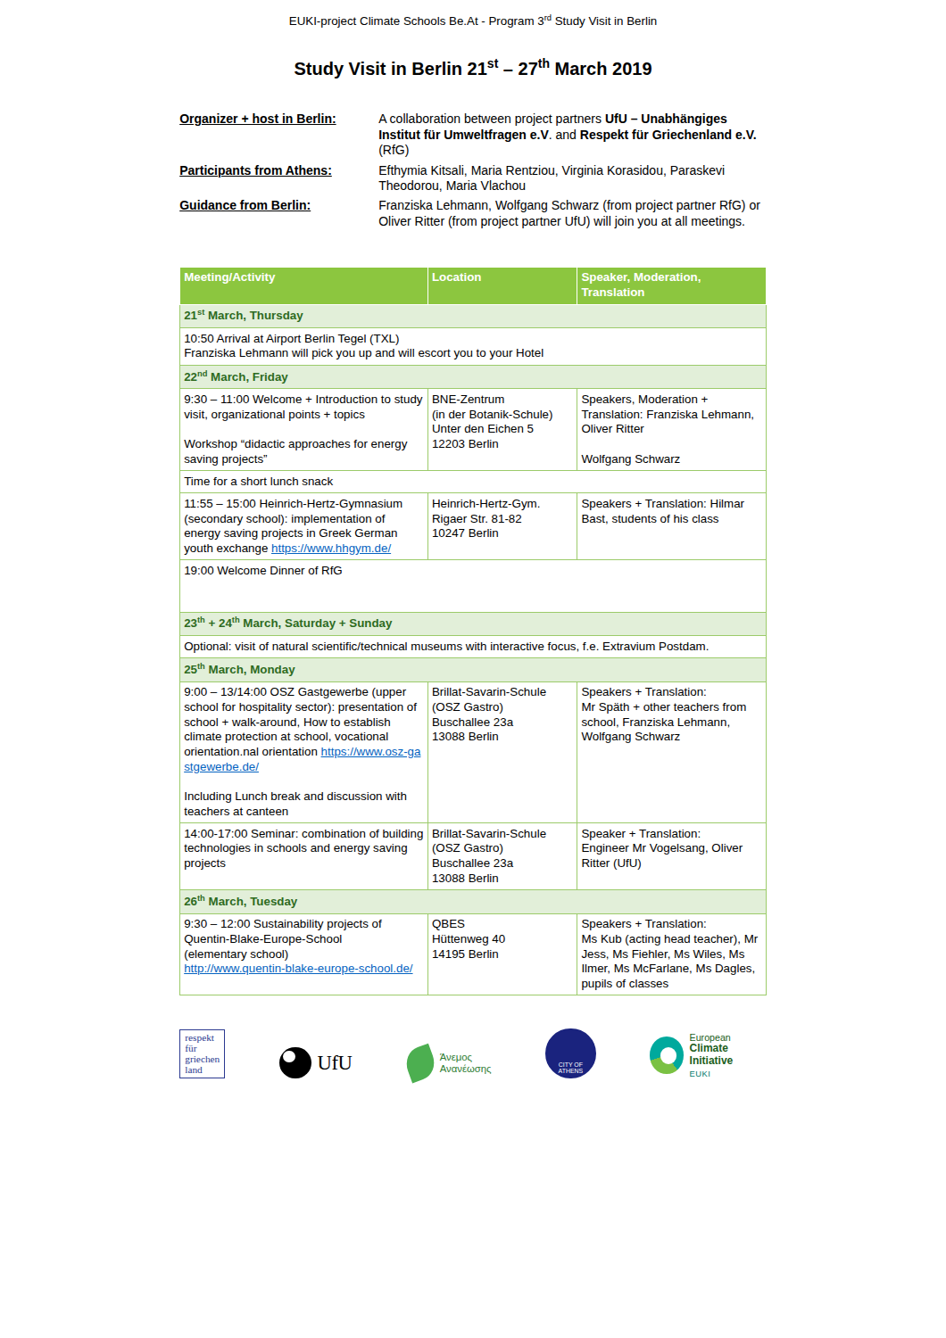EUKI-project Climate Schools Be.At - Program 3rd Study Visit in Berlin
Study Visit in Berlin 21st – 27th March 2019
| Organizer + host in Berlin: | A collaboration between project partners UfU – Unabhängiges Institut für Umweltfragen e.V . and Respekt für Griechenland e.V. (RfG) |
| Participants from Athens: | Efthymia Kitsali, Maria Rentziou, Virginia Korasidou, Paraskevi Theodorou, Maria Vlachou |
| Guidance from Berlin: | Franziska Lehmann, Wolfgang Schwarz (from project partner RfG) or Oliver Ritter (from project partner UfU) will join you at all meetings. |
| Meeting/Activity | Location | Speaker, Moderation, Translation |
| --- | --- | --- |
| 21 st March, Thursday |
| 10:50 Arrival at Airport Berlin Tegel (TXL) Franziska Lehmann will pick you up and will escort you to your Hotel |
| 22 nd March, Friday |
| 9:30 – 11:00 Welcome + Introduction to study visit, organizational points + topics Workshop “didactic approaches for energy saving projects” | BNE-Zentrum (in der Botanik-Schule) Unter den Eichen 5 12203 Berlin | Speakers, Moderation + Translation: Franziska Lehmann, Oliver Ritter Wolfgang Schwarz |
| Time for a short lunch snack |
| 11:55 – 15:00 Heinrich-Hertz-Gymnasium (secondary school): implementation of energy saving projects in Greek German youth exchange https://www.hhgym.de/ | Heinrich-Hertz-Gym. Rigaer Str. 81-82 10247 Berlin | Speakers + Translation: Hilmar Bast, students of his class |
| 19:00 Welcome Dinner of RfG |
| 23 th + 24 th March, Saturday + Sunday |
| Optional: visit of natural scientific/technical museums with interactive focus, f.e. Extravium Postdam. |
| 25 th March, Monday |
| 9:00 – 13/14:00 OSZ Gastgewerbe (upper school for hospitality sector): presentation of school + walk-around, How to establish climate protection at school, vocational orientation.nal orientation https://www.osz-gastgewerbe.de/ Including Lunch break and discussion with teachers at canteen | Brillat-Savarin-Schule (OSZ Gastro) Buschallee 23a 13088 Berlin | Speakers + Translation: Mr Späth + other teachers from school, Franziska Lehmann, Wolfgang Schwarz |
| 14:00-17:00 Seminar: combination of building technologies in schools and energy saving projects | Brillat-Savarin-Schule (OSZ Gastro) Buschallee 23a 13088 Berlin | Speaker + Translation: Engineer Mr Vogelsang, Oliver Ritter (UfU) |
| 26 th March, Tuesday |
| 9:30 – 12:00 Sustainability projects of Quentin-Blake-Europe-School (elementary school) http://www.quentin-blake-europe-school.de/ | QBES Hüttenweg 40 14195 Berlin | Speakers + Translation: Ms Kub (acting head teacher), Mr Jess, Ms Fiehler, Ms Wiles, Ms Ilmer, Ms McFarlane, Ms Dagles, pupils of classes |
respekt
für
griechen
land
UfU
Άνεμος
Ανανέωσης
CITY OF ATHENS
European
Climate Initiative
EUKI